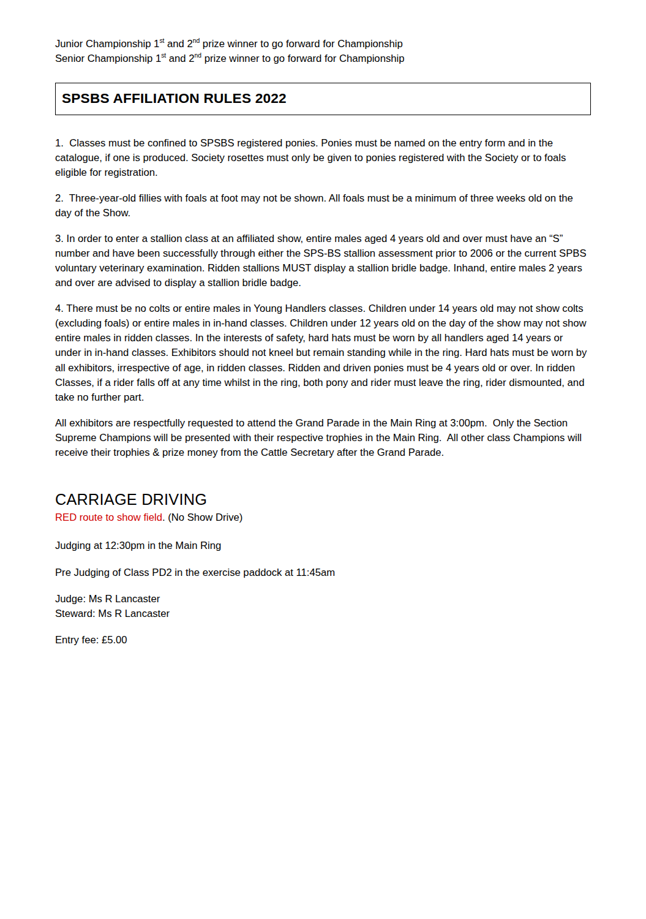Junior Championship 1st and 2nd prize winner to go forward for Championship
Senior Championship 1st and 2nd prize winner to go forward for Championship
SPSBS AFFILIATION RULES 2022
1. Classes must be confined to SPSBS registered ponies. Ponies must be named on the entry form and in the catalogue, if one is produced. Society rosettes must only be given to ponies registered with the Society or to foals eligible for registration.
2. Three-year-old fillies with foals at foot may not be shown. All foals must be a minimum of three weeks old on the day of the Show.
3. In order to enter a stallion class at an affiliated show, entire males aged 4 years old and over must have an “S” number and have been successfully through either the SPS-BS stallion assessment prior to 2006 or the current SPBS voluntary veterinary examination. Ridden stallions MUST display a stallion bridle badge. Inhand, entire males 2 years and over are advised to display a stallion bridle badge.
4. There must be no colts or entire males in Young Handlers classes. Children under 14 years old may not show colts (excluding foals) or entire males in in-hand classes. Children under 12 years old on the day of the show may not show entire males in ridden classes. In the interests of safety, hard hats must be worn by all handlers aged 14 years or under in in-hand classes. Exhibitors should not kneel but remain standing while in the ring. Hard hats must be worn by all exhibitors, irrespective of age, in ridden classes. Ridden and driven ponies must be 4 years old or over. In ridden Classes, if a rider falls off at any time whilst in the ring, both pony and rider must leave the ring, rider dismounted, and take no further part.
All exhibitors are respectfully requested to attend the Grand Parade in the Main Ring at 3:00pm. Only the Section Supreme Champions will be presented with their respective trophies in the Main Ring. All other class Champions will receive their trophies & prize money from the Cattle Secretary after the Grand Parade.
CARRIAGE DRIVING
RED route to show field. (No Show Drive)
Judging at 12:30pm in the Main Ring
Pre Judging of Class PD2 in the exercise paddock at 11:45am
Judge: Ms R Lancaster Steward: Ms R Lancaster
Entry fee: £5.00